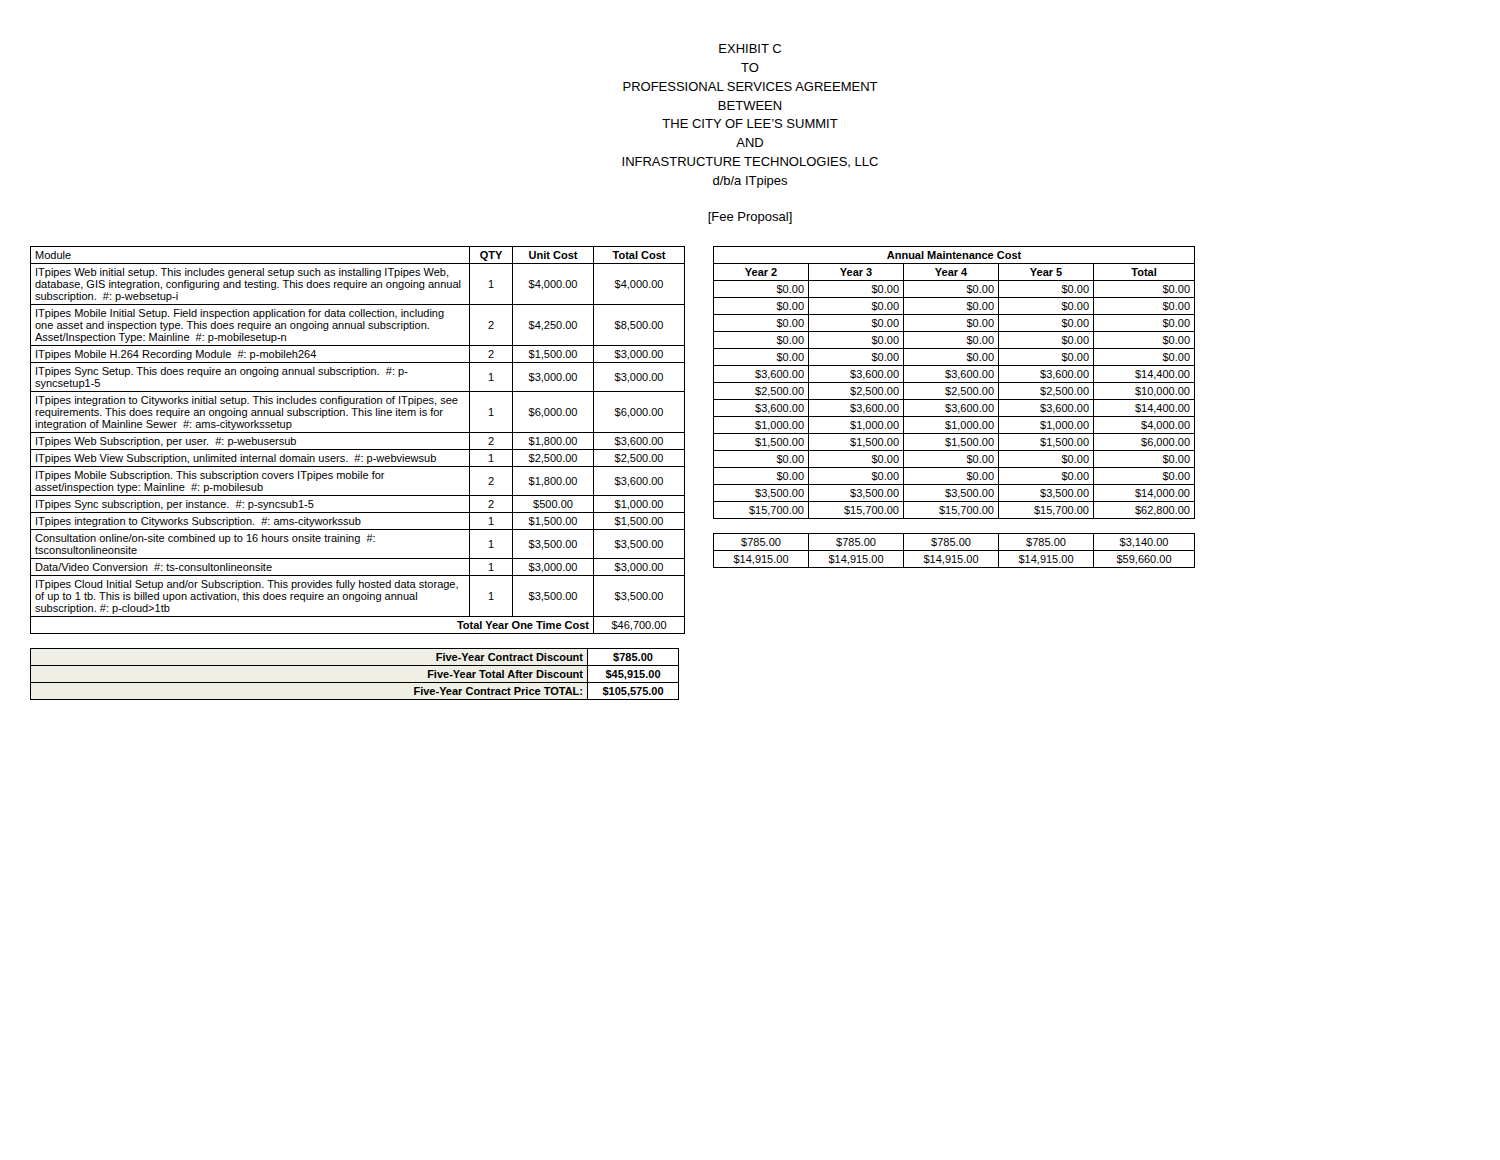EXHIBIT C
TO
PROFESSIONAL SERVICES AGREEMENT
BETWEEN
THE CITY OF LEE’S SUMMIT
AND
INFRASTRUCTURE TECHNOLOGIES, LLC
d/b/a ITpipes
[Fee Proposal]
| Module | QTY | Unit Cost | Total Cost |
| --- | --- | --- | --- |
| ITpipes Web initial setup. This includes general setup such as installing ITpipes Web, database, GIS integration, configuring and testing. This does require an ongoing annual subscription. #: p-websetup-i | 1 | $4,000.00 | $4,000.00 |
| ITpipes Mobile Initial Setup. Field inspection application for data collection, including one asset and inspection type. This does require an ongoing annual subscription. Asset/Inspection Type: Mainline #: p-mobilesetup-n | 2 | $4,250.00 | $8,500.00 |
| ITpipes Mobile H.264 Recording Module #: p-mobileh264 | 2 | $1,500.00 | $3,000.00 |
| ITpipes Sync Setup. This does require an ongoing annual subscription. #: p-syncsetup1-5 | 1 | $3,000.00 | $3,000.00 |
| ITpipes integration to Cityworks initial setup. This includes configuration of ITpipes, see requirements. This does require an ongoing annual subscription. This line item is for integration of Mainline Sewer #: ams-cityworkssetup | 1 | $6,000.00 | $6,000.00 |
| ITpipes Web Subscription, per user. #: p-webusersub | 2 | $1,800.00 | $3,600.00 |
| ITpipes Web View Subscription, unlimited internal domain users. #: p-webviewsub | 1 | $2,500.00 | $2,500.00 |
| ITpipes Mobile Subscription. This subscription covers ITpipes mobile for asset/inspection type: Mainline #: p-mobilesub | 2 | $1,800.00 | $3,600.00 |
| ITpipes Sync subscription, per instance. #: p-syncsub1-5 | 2 | $500.00 | $1,000.00 |
| ITpipes integration to Cityworks Subscription. #: ams-cityworkssub | 1 | $1,500.00 | $1,500.00 |
| Consultation online/on-site combined up to 16 hours onsite training #: tsconsultonlineonsite | 1 | $3,500.00 | $3,500.00 |
| Data/Video Conversion #: ts-consultonlineonsite | 1 | $3,000.00 | $3,000.00 |
| ITpipes Cloud Initial Setup and/or Subscription. This provides fully hosted data storage, of up to 1 tb. This is billed upon activation, this does require an ongoing annual subscription. #: p-cloud>1tb | 1 | $3,500.00 | $3,500.00 |
| Total Year One Time Cost | $46,700.00 |
| Five-Year Contract Discount | $785.00 |
| Five-Year Total After Discount | $45,915.00 |
| Five-Year Contract Price TOTAL: | $105,575.00 |
| Annual Maintenance Cost |
| --- |
| Year 2 | Year 3 | Year 4 | Year 5 | Total |
| $0.00 | $0.00 | $0.00 | $0.00 | $0.00 |
| $0.00 | $0.00 | $0.00 | $0.00 | $0.00 |
| $0.00 | $0.00 | $0.00 | $0.00 | $0.00 |
| $0.00 | $0.00 | $0.00 | $0.00 | $0.00 |
| $0.00 | $0.00 | $0.00 | $0.00 | $0.00 |
| $3,600.00 | $3,600.00 | $3,600.00 | $3,600.00 | $14,400.00 |
| $2,500.00 | $2,500.00 | $2,500.00 | $2,500.00 | $10,000.00 |
| $3,600.00 | $3,600.00 | $3,600.00 | $3,600.00 | $14,400.00 |
| $1,000.00 | $1,000.00 | $1,000.00 | $1,000.00 | $4,000.00 |
| $1,500.00 | $1,500.00 | $1,500.00 | $1,500.00 | $6,000.00 |
| $0.00 | $0.00 | $0.00 | $0.00 | $0.00 |
| $0.00 | $0.00 | $0.00 | $0.00 | $0.00 |
| $3,500.00 | $3,500.00 | $3,500.00 | $3,500.00 | $14,000.00 |
| $15,700.00 | $15,700.00 | $15,700.00 | $15,700.00 | $62,800.00 |
| $785.00 | $785.00 | $785.00 | $785.00 | $3,140.00 |
| $14,915.00 | $14,915.00 | $14,915.00 | $14,915.00 | $59,660.00 |